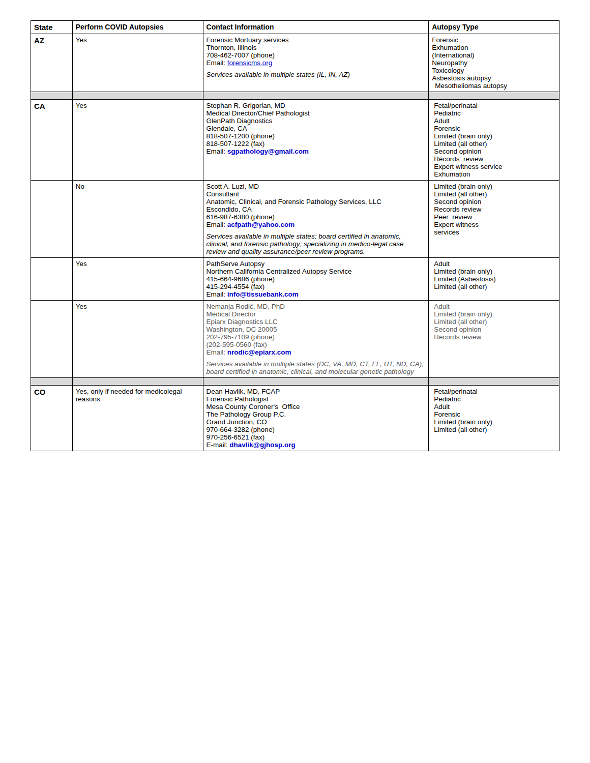| State | Perform COVID Autopsies | Contact Information | Autopsy Type |
| --- | --- | --- | --- |
| AZ | Yes | Forensic Mortuary services Thornton, Illinois 708-462-7007 (phone) Email: forensicms.org Services available in multiple states (IL, IN, AZ) | Forensic Exhumation (International) Neuropathy Toxicology Asbestosis autopsy Mesotheliomas autopsy |
| CA | Yes | Stephan R. Grigorian, MD Medical Director/Chief Pathologist GlenPath Diagnostics Glendale, CA 818-507-1200 (phone) 818-507-1222 (fax) Email: sgpathology@gmail.com | Fetal/perinatal Pediatric Adult Forensic Limited (brain only) Limited (all other) Second opinion Records review Expert witness service Exhumation |
| | No | Scott A. Luzi, MD Consultant Anatomic, Clinical, and Forensic Pathology Services, LLC Escondido, CA 616-987-6380 (phone) Email: acfpath@yahoo.com Services available in multiple states; board certified in anatomic, clinical, and forensic pathology; specializing in medico-legal case review and quality assurance/peer review programs. | Limited (brain only) Limited (all other) Second opinion Records review Peer review Expert witness services |
| | Yes | PathServe Autopsy Northern California Centralized Autopsy Service 415-664-9686 (phone) 415-294-4554 (fax) Email: info@tissuebank.com | Adult Limited (brain only) Limited (Asbestosis) Limited (all other) |
| | Yes | Nemanja Rodić, MD, PhD Medical Director Epiarx Diagnostics LLC Washington, DC 20005 202-795-7109 (phone) (202-595-0560 (fax) Email: nrodic@epiarx.com Services available in multiple states (DC, VA, MD, CT, FL, UT, ND, CA); board certified in anatomic, clinical, and molecular genetic pathology | Adult Limited (brain only) Limited (all other) Second opinion Records review |
| CO | Yes, only if needed for medicolegal reasons | Dean Havlik, MD, FCAP Forensic Pathologist Mesa County Coroner's Office The Pathology Group P.C. Grand Junction, CO 970-664-3282 (phone) 970-256-6521 (fax) E-mail: dhavlik@gjhosp.org | Fetal/perinatal Pediatric Adult Forensic Limited (brain only) Limited (all other) |